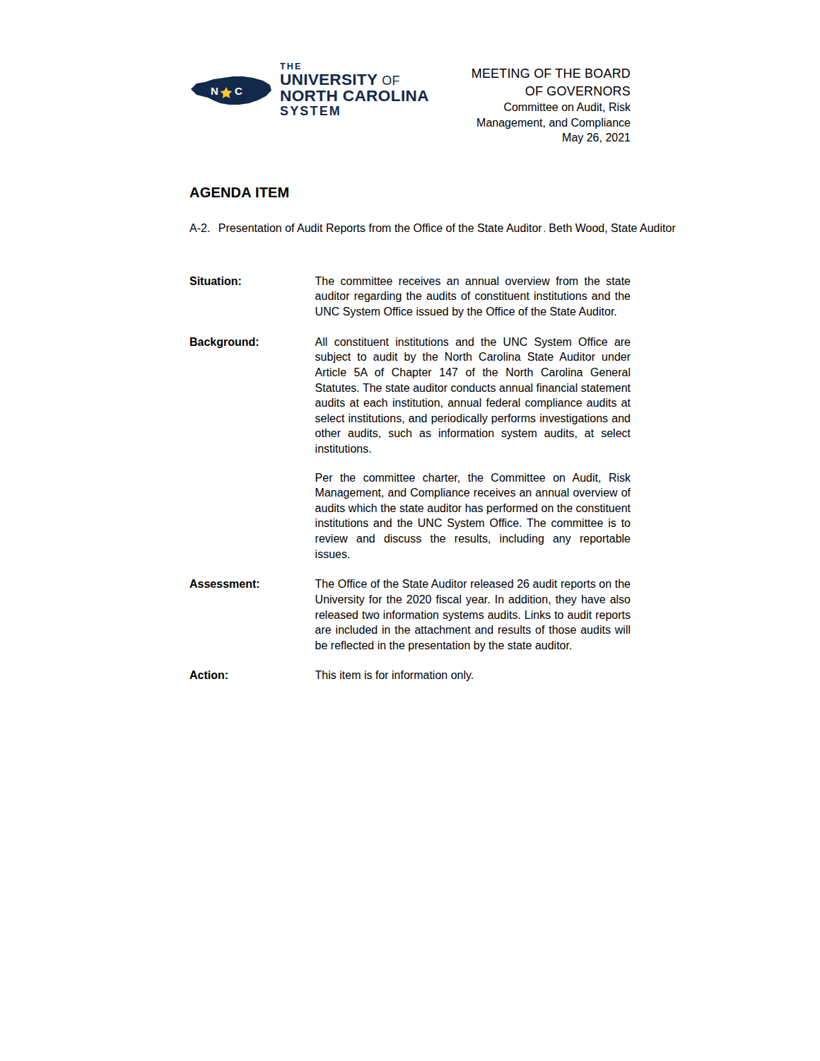N C
THE
UNIVERSITY OF
NORTH CAROLINA
SYSTEM
MEETING OF THE BOARD OF GOVERNORS
Committee on Audit, Risk Management, and Compliance
May 26, 2021
AGENDA ITEM
A-2. Presentation of Audit Reports from the Office of the State Auditor ..................................................... Beth Wood, State Auditor
Situation:
The committee receives an annual overview from the state auditor regarding the audits of constituent institutions and the UNC System Office issued by the Office of the State Auditor.
Background:
All constituent institutions and the UNC System Office are subject to audit by the North Carolina State Auditor under Article 5A of Chapter 147 of the North Carolina General Statutes. The state auditor conducts annual financial statement audits at each institution, annual federal compliance audits at select institutions, and periodically performs investigations and other audits, such as information system audits, at select institutions.
Per the committee charter, the Committee on Audit, Risk Management, and Compliance receives an annual overview of audits which the state auditor has performed on the constituent institutions and the UNC System Office. The committee is to review and discuss the results, including any reportable issues.
Assessment:
The Office of the State Auditor released 26 audit reports on the University for the 2020 fiscal year. In addition, they have also released two information systems audits. Links to audit reports are included in the attachment and results of those audits will be reflected in the presentation by the state auditor.
Action:
This item is for information only.